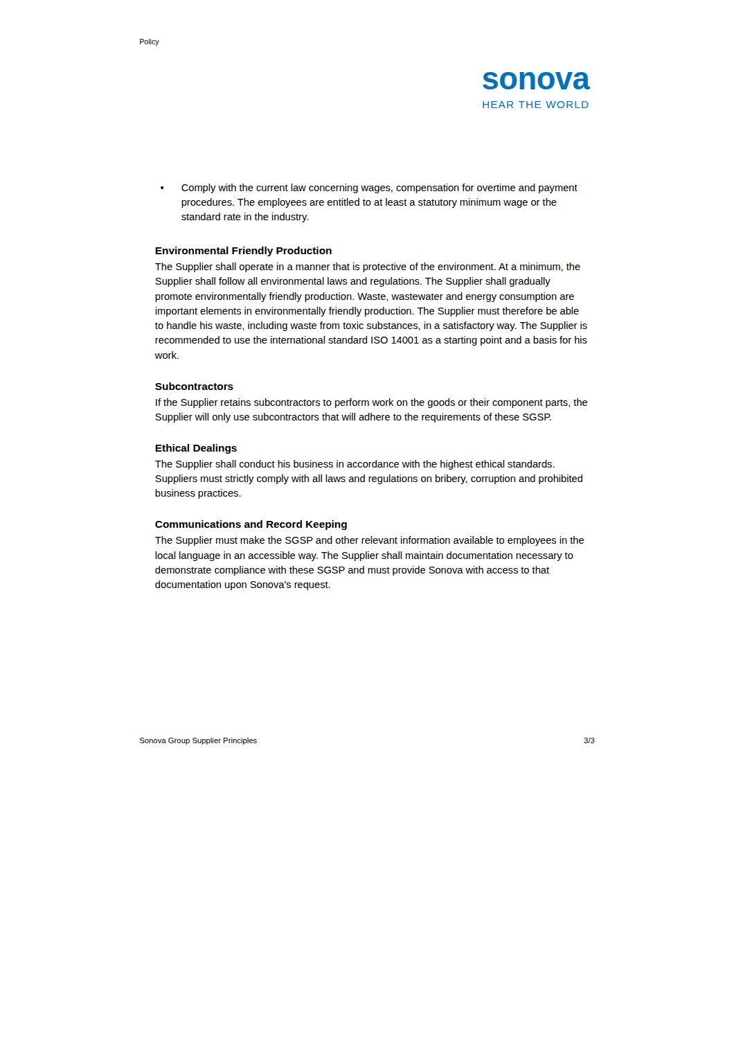Policy
sonova
HEAR THE WORLD
Comply with the current law concerning wages, compensation for overtime and payment procedures. The employees are entitled to at least a statutory minimum wage or the standard rate in the industry.
Environmental Friendly Production
The Supplier shall operate in a manner that is protective of the environment. At a minimum, the Supplier shall follow all environmental laws and regulations. The Supplier shall gradually promote environmentally friendly production. Waste, wastewater and energy consumption are important elements in environmentally friendly production. The Supplier must therefore be able to handle his waste, including waste from toxic substances, in a satisfactory way. The Supplier is recommended to use the international standard ISO 14001 as a starting point and a basis for his work.
Subcontractors
If the Supplier retains subcontractors to perform work on the goods or their component parts, the Supplier will only use subcontractors that will adhere to the requirements of these SGSP.
Ethical Dealings
The Supplier shall conduct his business in accordance with the highest ethical standards. Suppliers must strictly comply with all laws and regulations on bribery, corruption and prohibited business practices.
Communications and Record Keeping
The Supplier must make the SGSP and other relevant information available to employees in the local language in an accessible way. The Supplier shall maintain documentation necessary to demonstrate compliance with these SGSP and must provide Sonova with access to that documentation upon Sonova's request.
Sonova Group Supplier Principles 3/3